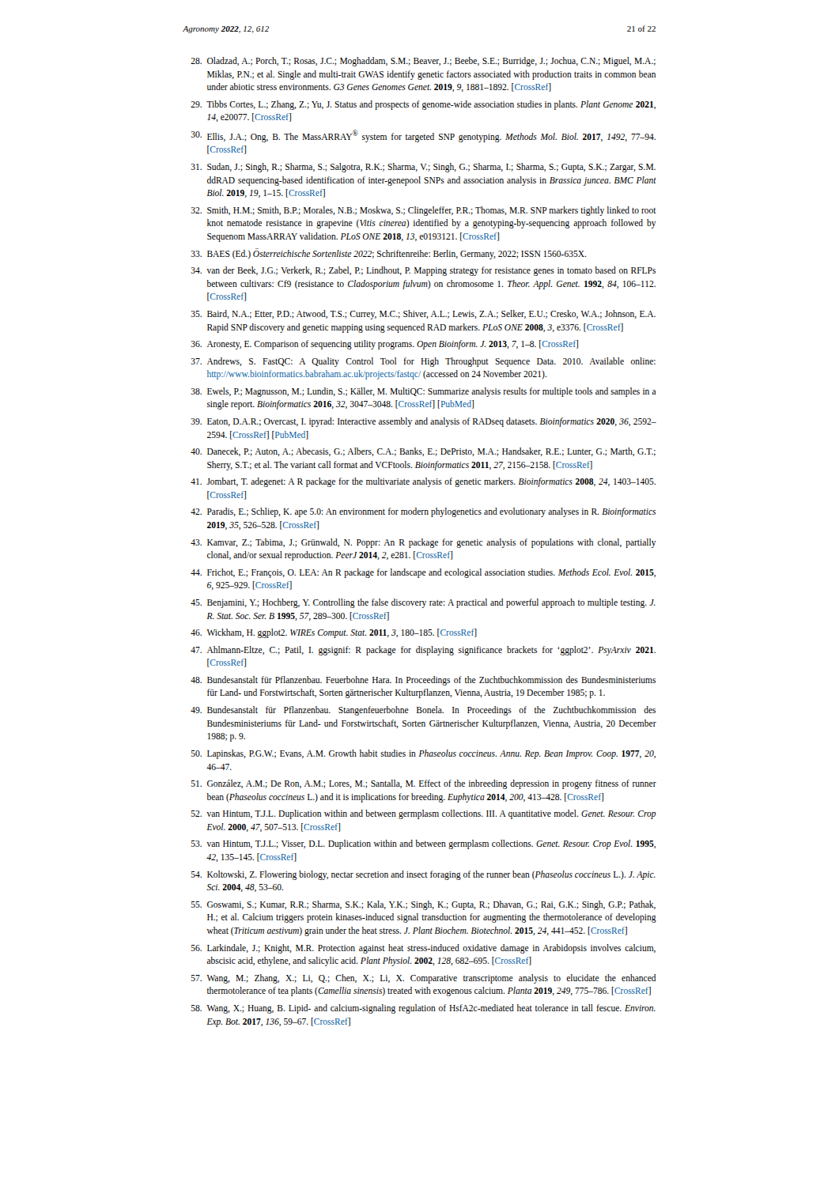Agronomy 2022, 12, 612 21 of 22
Oladzad, A.; Porch, T.; Rosas, J.C.; Moghaddam, S.M.; Beaver, J.; Beebe, S.E.; Burridge, J.; Jochua, C.N.; Miguel, M.A.; Miklas, P.N.; et al. Single and multi-trait GWAS identify genetic factors associated with production traits in common bean under abiotic stress environments. G3 Genes Genomes Genet. 2019, 9, 1881–1892. [CrossRef]
Tibbs Cortes, L.; Zhang, Z.; Yu, J. Status and prospects of genome-wide association studies in plants. Plant Genome 2021, 14, e20077. [CrossRef]
Ellis, J.A.; Ong, B. The MassARRAY® system for targeted SNP genotyping. Methods Mol. Biol. 2017, 1492, 77–94. [CrossRef]
Sudan, J.; Singh, R.; Sharma, S.; Salgotra, R.K.; Sharma, V.; Singh, G.; Sharma, I.; Sharma, S.; Gupta, S.K.; Zargar, S.M. ddRAD sequencing-based identification of inter-genepool SNPs and association analysis in Brassica juncea. BMC Plant Biol. 2019, 19, 1–15. [CrossRef]
Smith, H.M.; Smith, B.P.; Morales, N.B.; Moskwa, S.; Clingeleffer, P.R.; Thomas, M.R. SNP markers tightly linked to root knot nematode resistance in grapevine (Vitis cinerea) identified by a genotyping-by-sequencing approach followed by Sequenom MassARRAY validation. PLoS ONE 2018, 13, e0193121. [CrossRef]
BAES (Ed.) Österreichische Sortenliste 2022; Schriftenreihe: Berlin, Germany, 2022; ISSN 1560-635X.
van der Beek, J.G.; Verkerk, R.; Zabel, P.; Lindhout, P. Mapping strategy for resistance genes in tomato based on RFLPs between cultivars: Cf9 (resistance to Cladosporium fulvum) on chromosome 1. Theor. Appl. Genet. 1992, 84, 106–112. [CrossRef]
Baird, N.A.; Etter, P.D.; Atwood, T.S.; Currey, M.C.; Shiver, A.L.; Lewis, Z.A.; Selker, E.U.; Cresko, W.A.; Johnson, E.A. Rapid SNP discovery and genetic mapping using sequenced RAD markers. PLoS ONE 2008, 3, e3376. [CrossRef]
Aronesty, E. Comparison of sequencing utility programs. Open Bioinform. J. 2013, 7, 1–8. [CrossRef]
Andrews, S. FastQC: A Quality Control Tool for High Throughput Sequence Data. 2010. Available online: http://www.bioinformatics.babraham.ac.uk/projects/fastqc/ (accessed on 24 November 2021).
Ewels, P.; Magnusson, M.; Lundin, S.; Käller, M. MultiQC: Summarize analysis results for multiple tools and samples in a single report. Bioinformatics 2016, 32, 3047–3048. [CrossRef] [PubMed]
Eaton, D.A.R.; Overcast, I. ipyrad: Interactive assembly and analysis of RADseq datasets. Bioinformatics 2020, 36, 2592–2594. [CrossRef] [PubMed]
Danecek, P.; Auton, A.; Abecasis, G.; Albers, C.A.; Banks, E.; DePristo, M.A.; Handsaker, R.E.; Lunter, G.; Marth, G.T.; Sherry, S.T.; et al. The variant call format and VCFtools. Bioinformatics 2011, 27, 2156–2158. [CrossRef]
Jombart, T. adegenet: A R package for the multivariate analysis of genetic markers. Bioinformatics 2008, 24, 1403–1405. [CrossRef]
Paradis, E.; Schliep, K. ape 5.0: An environment for modern phylogenetics and evolutionary analyses in R. Bioinformatics 2019, 35, 526–528. [CrossRef]
Kamvar, Z.; Tabima, J.; Grünwald, N. Poppr: An R package for genetic analysis of populations with clonal, partially clonal, and/or sexual reproduction. PeerJ 2014, 2, e281. [CrossRef]
Frichot, E.; François, O. LEA: An R package for landscape and ecological association studies. Methods Ecol. Evol. 2015, 6, 925–929. [CrossRef]
Benjamini, Y.; Hochberg, Y. Controlling the false discovery rate: A practical and powerful approach to multiple testing. J. R. Stat. Soc. Ser. B 1995, 57, 289–300. [CrossRef]
Wickham, H. ggplot2. WIREs Comput. Stat. 2011, 3, 180–185. [CrossRef]
Ahlmann-Eltze, C.; Patil, I. ggsignif: R package for displaying significance brackets for ‘ggplot2’. PsyArxiv 2021. [CrossRef]
Bundesanstalt für Pflanzenbau. Feuerbohne Hara. In Proceedings of the Zuchtbuchkommission des Bundesministeriums für Land- und Forstwirtschaft, Sorten gärtnerischer Kulturpflanzen, Vienna, Austria, 19 December 1985; p. 1.
Bundesanstalt für Pflanzenbau. Stangenfeuerbohne Bonela. In Proceedings of the Zuchtbuchkommission des Bundesministeriums für Land- und Forstwirtschaft, Sorten Gärtnerischer Kulturpflanzen, Vienna, Austria, 20 December 1988; p. 9.
Lapinskas, P.G.W.; Evans, A.M. Growth habit studies in Phaseolus coccineus. Annu. Rep. Bean Improv. Coop. 1977, 20, 46–47.
González, A.M.; De Ron, A.M.; Lores, M.; Santalla, M. Effect of the inbreeding depression in progeny fitness of runner bean (Phaseolus coccineus L.) and it is implications for breeding. Euphytica 2014, 200, 413–428. [CrossRef]
van Hintum, T.J.L. Duplication within and between germplasm collections. III. A quantitative model. Genet. Resour. Crop Evol. 2000, 47, 507–513. [CrossRef]
van Hintum, T.J.L.; Visser, D.L. Duplication within and between germplasm collections. Genet. Resour. Crop Evol. 1995, 42, 135–145. [CrossRef]
Koltowski, Z. Flowering biology, nectar secretion and insect foraging of the runner bean (Phaseolus coccineus L.). J. Apic. Sci. 2004, 48, 53–60.
Goswami, S.; Kumar, R.R.; Sharma, S.K.; Kala, Y.K.; Singh, K.; Gupta, R.; Dhavan, G.; Rai, G.K.; Singh, G.P.; Pathak, H.; et al. Calcium triggers protein kinases-induced signal transduction for augmenting the thermotolerance of developing wheat (Triticum aestivum) grain under the heat stress. J. Plant Biochem. Biotechnol. 2015, 24, 441–452. [CrossRef]
Larkindale, J.; Knight, M.R. Protection against heat stress-induced oxidative damage in Arabidopsis involves calcium, abscisic acid, ethylene, and salicylic acid. Plant Physiol. 2002, 128, 682–695. [CrossRef]
Wang, M.; Zhang, X.; Li, Q.; Chen, X.; Li, X. Comparative transcriptome analysis to elucidate the enhanced thermotolerance of tea plants (Camellia sinensis) treated with exogenous calcium. Planta 2019, 249, 775–786. [CrossRef]
Wang, X.; Huang, B. Lipid- and calcium-signaling regulation of HsfA2c-mediated heat tolerance in tall fescue. Environ. Exp. Bot. 2017, 136, 59–67. [CrossRef]